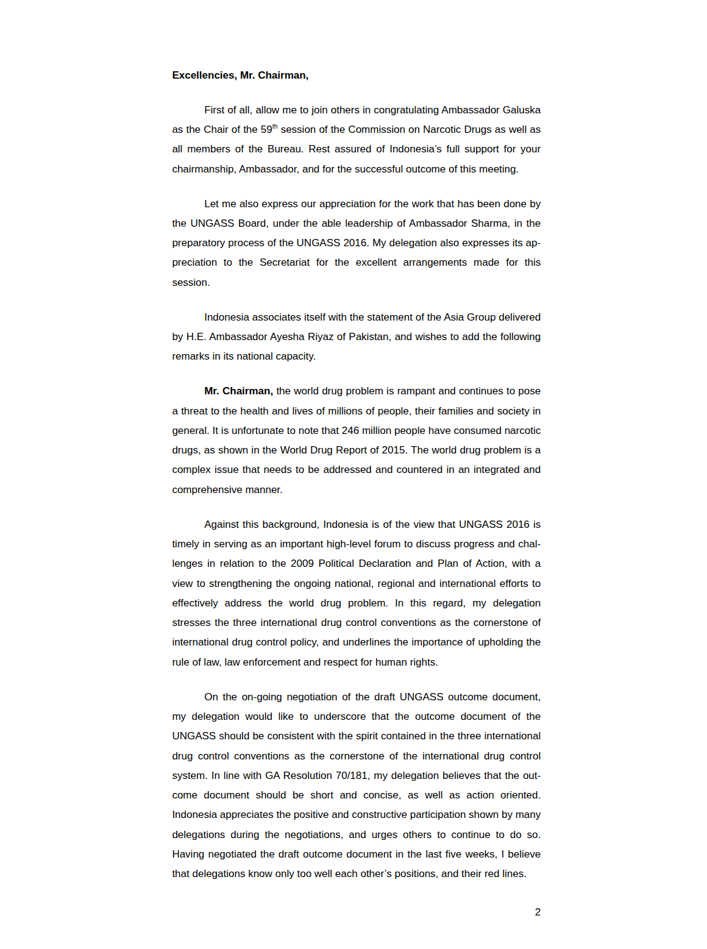Excellencies, Mr. Chairman,
First of all, allow me to join others in congratulating Ambassador Galuska as the Chair of the 59th session of the Commission on Narcotic Drugs as well as all members of the Bureau. Rest assured of Indonesia’s full support for your chairmanship, Ambassador, and for the successful outcome of this meeting.
Let me also express our appreciation for the work that has been done by the UNGASS Board, under the able leadership of Ambassador Sharma, in the preparatory process of the UNGASS 2016. My delegation also expresses its appreciation to the Secretariat for the excellent arrangements made for this session.
Indonesia associates itself with the statement of the Asia Group delivered by H.E. Ambassador Ayesha Riyaz of Pakistan, and wishes to add the following remarks in its national capacity.
Mr. Chairman, the world drug problem is rampant and continues to pose a threat to the health and lives of millions of people, their families and society in general. It is unfortunate to note that 246 million people have consumed narcotic drugs, as shown in the World Drug Report of 2015. The world drug problem is a complex issue that needs to be addressed and countered in an integrated and comprehensive manner.
Against this background, Indonesia is of the view that UNGASS 2016 is timely in serving as an important high-level forum to discuss progress and challenges in relation to the 2009 Political Declaration and Plan of Action, with a view to strengthening the ongoing national, regional and international efforts to effectively address the world drug problem. In this regard, my delegation stresses the three international drug control conventions as the cornerstone of international drug control policy, and underlines the importance of upholding the rule of law, law enforcement and respect for human rights.
On the on-going negotiation of the draft UNGASS outcome document, my delegation would like to underscore that the outcome document of the UNGASS should be consistent with the spirit contained in the three international drug control conventions as the cornerstone of the international drug control system. In line with GA Resolution 70/181, my delegation believes that the outcome document should be short and concise, as well as action oriented. Indonesia appreciates the positive and constructive participation shown by many delegations during the negotiations, and urges others to continue to do so. Having negotiated the draft outcome document in the last five weeks, I believe that delegations know only too well each other’s positions, and their red lines.
2